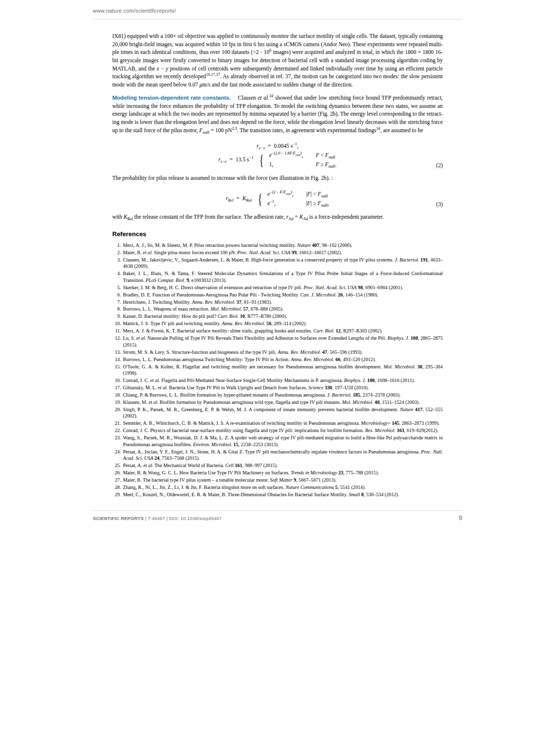www.nature.com/scientificreports/
IX81) equipped with a 100× oil objective was applied to continuously monitor the surface motility of single cells. The dataset, typically containing 20,000 bright-field images, was acquired within 10 fps in first 6 hrs using a sCMOS camera (Andor Neo). These experiments were repeated multiple times in each identical conditions, thus over 100 datasets (>2 · 106 images) were acquired and analyzed in total, in which the 1800 × 1800 16-bit greyscale images were firstly converted to binary images for detection of bacterial cell with a standard image processing algorithm coding by MATLAB, and the x − y positions of cell centroids were subsequently determined and linked individually over time by using an efficient particle tracking algorithm we recently developed16,17,37. As already observed in ref. 37, the motion can be categorized into two modes: the slow persistent mode with the mean speed below 0.07 μm/s and the fast mode associated to sudden change of the direction.
Modeling tension-dependent rate constants. Clausen et al.34 showed that under low stretching force bound TFP predominantly retract, while increasing the force enhances the probability of TFP elongation. To model the switching dynamics between these two states, we assume an energy landscape at which the two modes are represented by minima separated by a barrier (Fig. 2b). The energy level corresponding to the retracting mode is lower than the elongation level and does not depend on the force, while the elongation level linearly decreases with the stretching force up to the stall force of the pilus motor, Fstall = 100 pN2,3. The transition rates, in agreement with experimental findings34, are assumed to be
re−s = 0.0045 s−1,
rs−e = 13.5 s−1 { e−(2.0 − 1.8F/Fstall), F < Fstall 1, F ≥ Fstall.
(2)
The probability for pilus release is assumed to increase with the force (see illustration in Fig. 2b). :
rRel = KRel { e−(2 − F/Fstall), |F| < Fstall e−1, |F| ≥ Fstall,
(3)
with KRel the release constant of the TFP from the surface. The adhesion rate, rAd = KAd is a force-independent parameter.
References
Merz, A. J., So, M. & Sheetz, M. P. Pilus retraction powers bacterial twitching motility. Nature 407, 98–102 (2000).
Maier, B. et al. Single pilus motor forces exceed 100 pN. Proc. Natl. Acad. Sci. USA 99, 16012–16017 (2002).
Clausen, M., Jakovljevic, V., Sogaard-Andersen, L. & Maier, B. High-force generation is a conserved property of type IV pilus systems. J. Bacteriol. 191, 4633–4638 (2009).
Baker, J. L., Biais, N. & Tama, F. Steered Molecular Dynamics Simulations of a Type IV Pilus Probe Initial Stages of a Force-Induced Conformational Transition. PLoS Comput. Biol. 9, e1003032 (2013).
Skerker, J. M. & Berg, H. C. Direct observation of extension and retraction of type IV pili. Proc. Natl. Acad. Sci. USA 98, 6901–6904 (2001).
Bradley, D. E. Function of Pseudomonas-Aeruginosa Pao Polar Pili - Twitching Motility. Can. J. Microbiol. 26, 146–154 (1980).
Henrichsen, J. Twitching Motility. Annu. Rev. Microbiol. 37, 81–93 (1983).
Burrows, L. L. Weapons of mass retraction. Mol. Microbiol. 57, 878–888 (2005).
Kaiser, D. Bacterial motility: How do pili pull? Curr. Biol. 10, R777–R780 (2000).
Mattick, J. S. Type IV pili and twitching motility. Annu. Rev. Microbiol. 56, 289–314 (2002).
Merz, A. J. & Forest, K. T. Bacterial surface motility: slime trails, grappling hooks and nozzles. Curr. Biol. 12, R297–R303 (2002).
Lu, S. et al. Nanoscale Pulling of Type IV Pili Reveals Their Flexibility and Adhesion to Surfaces over Extended Lengths of the Pili. Biophys. J. 108, 2865–2875 (2015).
Strom, M. S. & Lory, S. Structure-function and biogenesis of the type IV pili. Annu. Rev. Microbiol. 47, 565–596 (1993).
Burrows, L. L. Pseudomonas aeruginosa Twitching Motility: Type IV Pili in Action. Annu. Rev. Microbiol. 66, 493–520 (2012).
O'Toole, G. A. & Kolter, R. Flagellar and twitching motility are necessary for Pseudomonas aeruginosa biofilm development. Mol. Microbiol. 30, 295–304 (1998).
Conrad, J. C. et al. Flagella and Pili-Mediated Near-Surface Single-Cell Motility Mechanisms in P. aeruginosa. Biophys. J. 100, 1608–1616 (2011).
Gibiansky, M. L. et al. Bacteria Use Type IV Pili to Walk Upright and Detach from Surfaces. Science 330, 197–U50 (2010).
Chiang, P. & Burrows, L. L. Biofilm formation by hyper-piliated mutants of Pseudomonas aeruginosa. J. Bacteriol. 185, 2374–2378 (2003).
Klausen, M. et al. Biofilm formation by Pseudomonas aeruginosa wild type, flagella and type IV pili mutants. Mol. Microbiol. 48, 1511–1524 (2003).
Singh, P. K., Parsek, M. R., Greenberg, E. P. & Welsh, M. J. A component of innate immunity prevents bacterial biofilm development. Nature 417, 552–555 (2002).
Semmler, A. B., Whitchurch, C. B. & Mattick, J. S. A re-examination of twitching motility in Pseudomonas aeruginosa. Microbiology+ 145, 2863–2873 (1999).
Conrad, J. C. Physics of bacterial near-surface motility using flagella and type IV pili: implications for biofilm formation. Res. Microbiol. 163, 619–629(2012).
Wang, S., Parsek, M. R., Wozniak, D. J. & Ma, L. Z. A spider web strategy of type IV pili-mediated migration to build a fibre-like Psl polysaccharide matrix in Pseudomonas aeruginosa biofilms. Environ. Microbiol. 15, 2238–2253 (3013).
Persat, A., Inclan, Y. F., Engel, J. N., Stone, H. A. & Gitai Z. Type IV pili mechanochemically regulate virulence factors in Pseudomonas aeruginosa. Proc. Natl. Acad. Sci. USA 24, 7563–7568 (2015).
Persat, A. et al. The Mechanical World of Bacteria. Cell 161, 988–997 (2015).
Maier, B. & Wong, G. C. L. How Bacteria Use Type IV Pili Machinery on Surfaces. Trends in Microbiology 23, 775–788 (2015).
Maier, B. The bacterial type IV pilus system – a tunable molecular motor. Soft Matter 9, 5667–5671 (2013).
Zhang, R., Ni, L., Jin, Z., Li, J. & Jin, F. Bacteria slingshot more on soft surfaces. Nature Communications 5, 5541 (2014).
Meel, C., Kouzel, N., Oldewurtel, E. R. & Maier, B. Three-Dimensional Obstacles for Bacterial Surface Motility. Small 8, 530–534 (2012).
SCIENTIFIC REPORTS | 7:45467 | DOI: 10.1038/srep45467
9